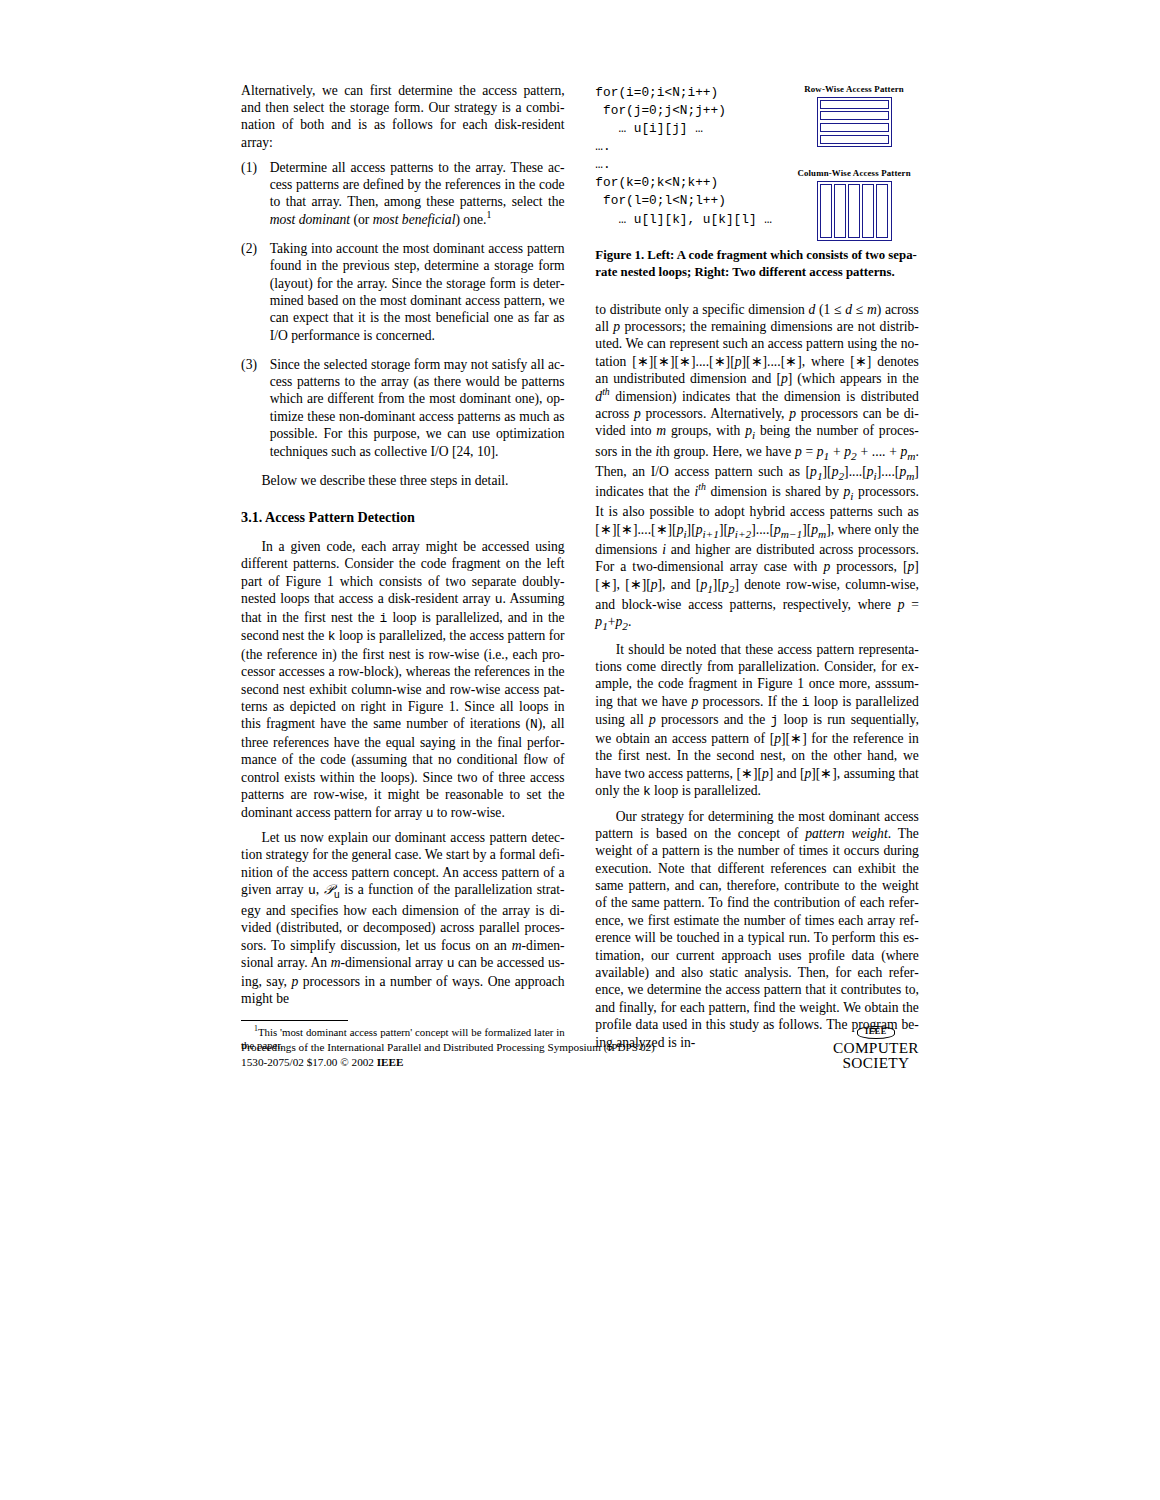Alternatively, we can first determine the access pattern, and then select the storage form. Our strategy is a combination of both and is as follows for each disk-resident array:
(1) Determine all access patterns to the array. These access patterns are defined by the references in the code to that array. Then, among these patterns, select the most dominant (or most beneficial) one.1
(2) Taking into account the most dominant access pattern found in the previous step, determine a storage form (layout) for the array. Since the storage form is determined based on the most dominant access pattern, we can expect that it is the most beneficial one as far as I/O performance is concerned.
(3) Since the selected storage form may not satisfy all access patterns to the array (as there would be patterns which are different from the most dominant one), optimize these non-dominant access patterns as much as possible. For this purpose, we can use optimization techniques such as collective I/O [24, 10].
Below we describe these three steps in detail.
3.1. Access Pattern Detection
In a given code, each array might be accessed using different patterns. Consider the code fragment on the left part of Figure 1 which consists of two separate doubly-nested loops that access a disk-resident array u. Assuming that in the first nest the i loop is parallelized, and in the second nest the k loop is parallelized, the access pattern for (the reference in) the first nest is row-wise (i.e., each processor accesses a row-block), whereas the references in the second nest exhibit column-wise and row-wise access patterns as depicted on right in Figure 1. Since all loops in this fragment have the same number of iterations (N), all three references have the equal saying in the final performance of the code (assuming that no conditional flow of control exists within the loops). Since two of three access patterns are row-wise, it might be reasonable to set the dominant access pattern for array u to row-wise.
Let us now explain our dominant access pattern detection strategy for the general case. We start by a formal definition of the access pattern concept. An access pattern of a given array u, 𝒫u is a function of the parallelization strategy and specifies how each dimension of the array is divided (distributed, or decomposed) across parallel processors. To simplify discussion, let us focus on an m-dimensional array. An m-dimensional array u can be accessed using, say, p processors in a number of ways. One approach might be
1This 'most dominant access pattern' concept will be formalized later in the paper.
for(i=0;i<N;i++)
 for(j=0;j<N;j++)
   … u[i][j] …
….
….
for(k=0;k<N;k++)
 for(l=0;l<N;l++)
   … u[l][k], u[k][l] …
Row-Wise Access Pattern
Column-Wise Access Pattern
Figure 1. Left: A code fragment which consists of two separate nested loops; Right: Two different access patterns.
to distribute only a specific dimension d (1 ≤ d ≤ m) across all p processors; the remaining dimensions are not distributed. We can represent such an access pattern using the notation [∗][∗][∗]....[∗][p][∗]....[∗], where [∗] denotes an undistributed dimension and [p] (which appears in the dth dimension) indicates that the dimension is distributed across p processors. Alternatively, p processors can be divided into m groups, with pi being the number of processors in the ith group. Here, we have p = p1 + p2 + .... + pm. Then, an I/O access pattern such as [p1][p2]....[pi]....[pm] indicates that the ith dimension is shared by pi processors. It is also possible to adopt hybrid access patterns such as [∗][∗]....[∗][pi][pi+1][pi+2]....[pm−1][pm], where only the dimensions i and higher are distributed across processors. For a two-dimensional array case with p processors, [p][∗], [∗][p], and [p1][p2] denote row-wise, column-wise, and block-wise access patterns, respectively, where p = p1+p2.
It should be noted that these access pattern representations come directly from parallelization. Consider, for example, the code fragment in Figure 1 once more, asssuming that we have p processors. If the i loop is parallelized using all p processors and the j loop is run sequentially, we obtain an access pattern of [p][∗] for the reference in the first nest. In the second nest, on the other hand, we have two access patterns, [∗][p] and [p][∗], assuming that only the k loop is parallelized.
Our strategy for determining the most dominant access pattern is based on the concept of pattern weight. The weight of a pattern is the number of times it occurs during execution. Note that different references can exhibit the same pattern, and can, therefore, contribute to the weight of the same pattern. To find the contribution of each reference, we first estimate the number of times each array reference will be touched in a typical run. To perform this estimation, our current approach uses profile data (where available) and also static analysis. Then, for each reference, we determine the access pattern that it contributes to, and finally, for each pattern, find the weight. We obtain the profile data used in this study as follows. The program being analyzed is in-
Proceedings of the International Parallel and Distributed Processing Symposium (IPDPS'02) 1530-2075/02 $17.00 © 2002 IEEE
IEEE COMPUTER SOCIETY